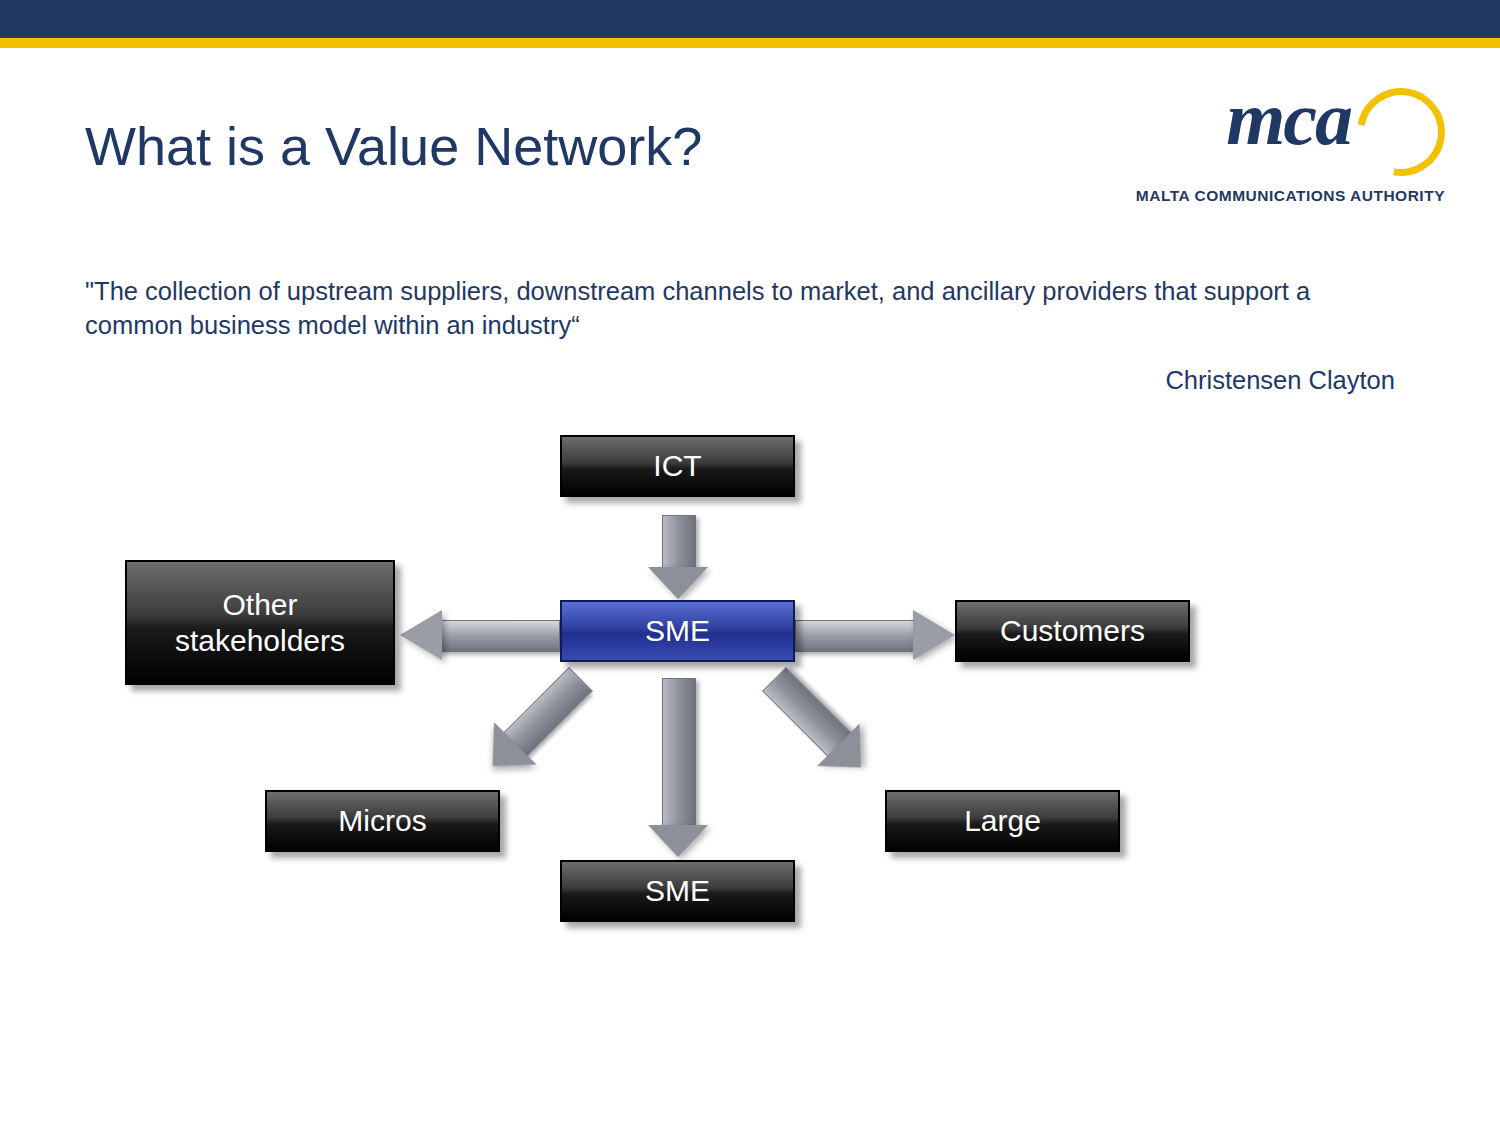mca
MALTA COMMUNICATIONS AUTHORITY
What is a Value Network?
"The collection of upstream suppliers, downstream channels to market, and ancillary providers that support a common business model within an industry“
Christensen Clayton
ICT
SME
Other stakeholders
Customers
Micros
SME
Large